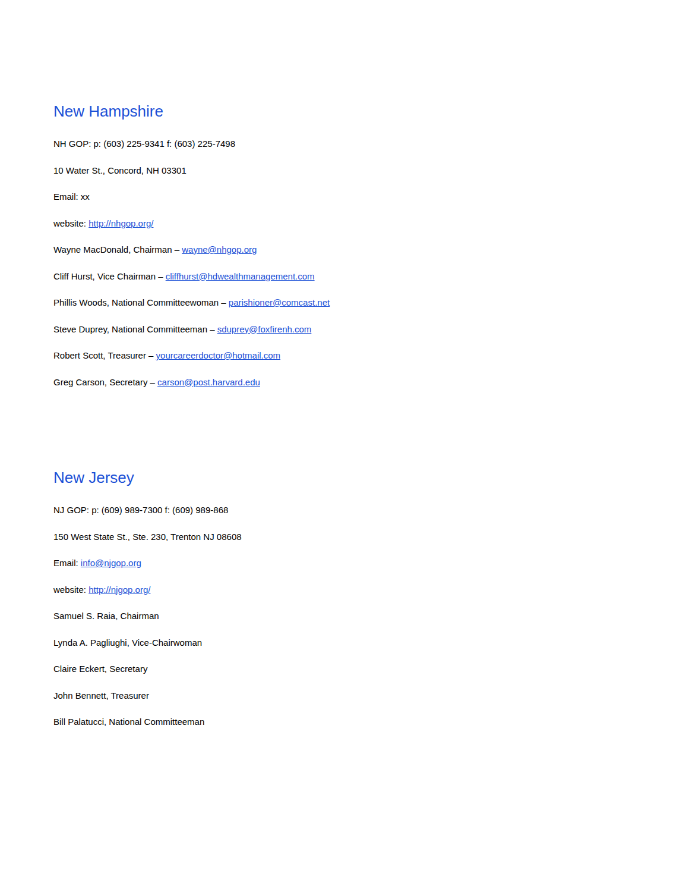New Hampshire
NH GOP: p: (603) 225-9341 f: (603) 225-7498
10 Water St., Concord, NH 03301
Email: xx
website: http://nhgop.org/
Wayne MacDonald, Chairman – wayne@nhgop.org
Cliff Hurst, Vice Chairman – cliffhurst@hdwealthmanagement.com
Phillis Woods, National Committeewoman – parishioner@comcast.net
Steve Duprey, National Committeeman – sduprey@foxfirenh.com
Robert Scott, Treasurer – yourcareerdoctor@hotmail.com
Greg Carson, Secretary – carson@post.harvard.edu
New Jersey
NJ GOP: p: (609) 989-7300 f: (609) 989-868
150 West State St., Ste. 230, Trenton NJ 08608
Email: info@njgop.org
website: http://njgop.org/
Samuel S. Raia, Chairman
Lynda A. Pagliughi, Vice-Chairwoman
Claire Eckert, Secretary
John Bennett, Treasurer
Bill Palatucci, National Committeeman